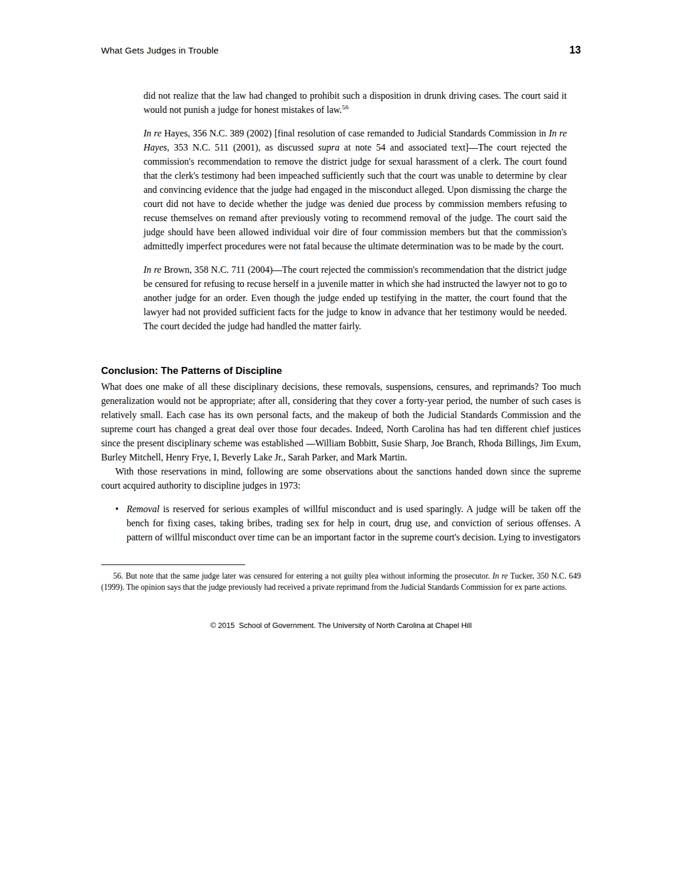What Gets Judges in Trouble 13
did not realize that the law had changed to prohibit such a disposition in drunk driving cases. The court said it would not punish a judge for honest mistakes of law.56
In re Hayes, 356 N.C. 389 (2002) [final resolution of case remanded to Judicial Standards Commission in In re Hayes, 353 N.C. 511 (2001), as discussed supra at note 54 and associated text]—The court rejected the commission's recommendation to remove the district judge for sexual harassment of a clerk. The court found that the clerk's testimony had been impeached sufficiently such that the court was unable to determine by clear and convincing evidence that the judge had engaged in the misconduct alleged. Upon dismissing the charge the court did not have to decide whether the judge was denied due process by commission members refusing to recuse themselves on remand after previously voting to recommend removal of the judge. The court said the judge should have been allowed individual voir dire of four commission members but that the commission's admittedly imperfect procedures were not fatal because the ultimate determination was to be made by the court.
In re Brown, 358 N.C. 711 (2004)—The court rejected the commission's recommendation that the district judge be censured for refusing to recuse herself in a juvenile matter in which she had instructed the lawyer not to go to another judge for an order. Even though the judge ended up testifying in the matter, the court found that the lawyer had not provided sufficient facts for the judge to know in advance that her testimony would be needed. The court decided the judge had handled the matter fairly.
Conclusion: The Patterns of Discipline
What does one make of all these disciplinary decisions, these removals, suspensions, censures, and reprimands? Too much generalization would not be appropriate; after all, considering that they cover a forty-year period, the number of such cases is relatively small. Each case has its own personal facts, and the makeup of both the Judicial Standards Commission and the supreme court has changed a great deal over those four decades. Indeed, North Carolina has had ten different chief justices since the present disciplinary scheme was established —William Bobbitt, Susie Sharp, Joe Branch, Rhoda Billings, Jim Exum, Burley Mitchell, Henry Frye, I, Beverly Lake Jr., Sarah Parker, and Mark Martin.
With those reservations in mind, following are some observations about the sanctions handed down since the supreme court acquired authority to discipline judges in 1973:
Removal is reserved for serious examples of willful misconduct and is used sparingly. A judge will be taken off the bench for fixing cases, taking bribes, trading sex for help in court, drug use, and conviction of serious offenses. A pattern of willful misconduct over time can be an important factor in the supreme court's decision. Lying to investigators
56. But note that the same judge later was censured for entering a not guilty plea without informing the prosecutor. In re Tucker, 350 N.C. 649 (1999). The opinion says that the judge previously had received a private reprimand from the Judicial Standards Commission for ex parte actions.
© 2015 School of Government. The University of North Carolina at Chapel Hill